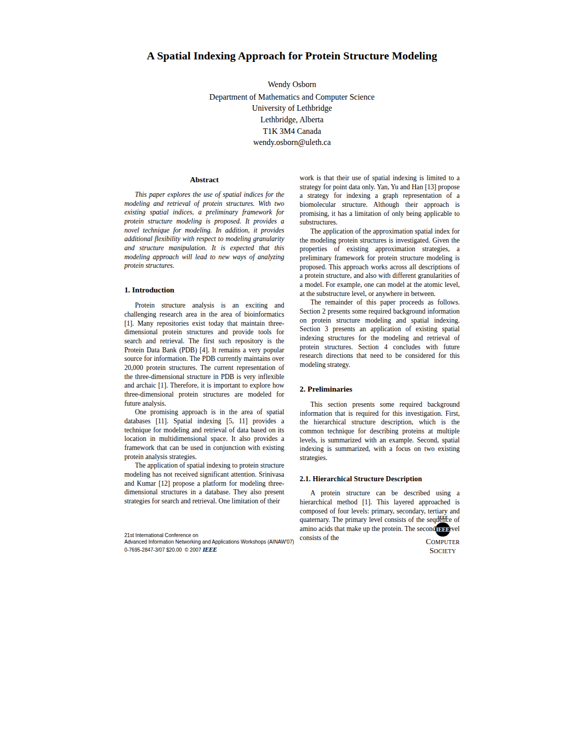A Spatial Indexing Approach for Protein Structure Modeling
Wendy Osborn
Department of Mathematics and Computer Science
University of Lethbridge
Lethbridge, Alberta
T1K 3M4 Canada
wendy.osborn@uleth.ca
Abstract
This paper explores the use of spatial indices for the modeling and retrieval of protein structures. With two existing spatial indices, a preliminary framework for protein structure modeling is proposed. It provides a novel technique for modeling. In addition, it provides additional flexibility with respect to modeling granularity and structure manipulation. It is expected that this modeling approach will lead to new ways of analyzing protein structures.
1. Introduction
Protein structure analysis is an exciting and challenging research area in the area of bioinformatics [1]. Many repositories exist today that maintain three-dimensional protein structures and provide tools for search and retrieval. The first such repository is the Protein Data Bank (PDB) [4]. It remains a very popular source for information. The PDB currently maintains over 20,000 protein structures. The current representation of the three-dimensional structure in PDB is very inflexible and archaic [1]. Therefore, it is important to explore how three-dimensional protein structures are modeled for future analysis.
One promising approach is in the area of spatial databases [11]. Spatial indexing [5, 11] provides a technique for modeling and retrieval of data based on its location in multidimensional space. It also provides a framework that can be used in conjunction with existing protein analysis strategies.
The application of spatial indexing to protein structure modeling has not received significant attention. Srinivasa and Kumar [12] propose a platform for modeling three-dimensional structures in a database. They also present strategies for search and retrieval. One limitation of their
work is that their use of spatial indexing is limited to a strategy for point data only. Yan, Yu and Han [13] propose a strategy for indexing a graph representation of a biomolecular structure. Although their approach is promising, it has a limitation of only being applicable to substructures.
The application of the approximation spatial index for the modeling protein structures is investigated. Given the properties of existing approximation strategies, a preliminary framework for protein structure modeling is proposed. This approach works across all descriptions of a protein structure, and also with different granularities of a model. For example, one can model at the atomic level, at the substructure level, or anywhere in between.
The remainder of this paper proceeds as follows. Section 2 presents some required background information on protein structure modeling and spatial indexing. Section 3 presents an application of existing spatial indexing structures for the modeling and retrieval of protein structures. Section 4 concludes with future research directions that need to be considered for this modeling strategy.
2. Preliminaries
This section presents some required background information that is required for this investigation. First, the hierarchical structure description, which is the common technique for describing proteins at multiple levels, is summarized with an example. Second, spatial indexing is summarized, with a focus on two existing strategies.
2.1. Hierarchical Structure Description
A protein structure can be described using a hierarchical method [1]. This layered approached is composed of four levels: primary, secondary, tertiary and quaternary. The primary level consists of the sequence of amino acids that make up the protein. The secondary level consists of the
21st International Conference on
Advanced Information Networking and Applications Workshops (AINAW'07)
0-7695-2847-3/07 $20.00 © 2007 IEEE
IEEE
IEEE
COMPUTER
SOCIETY